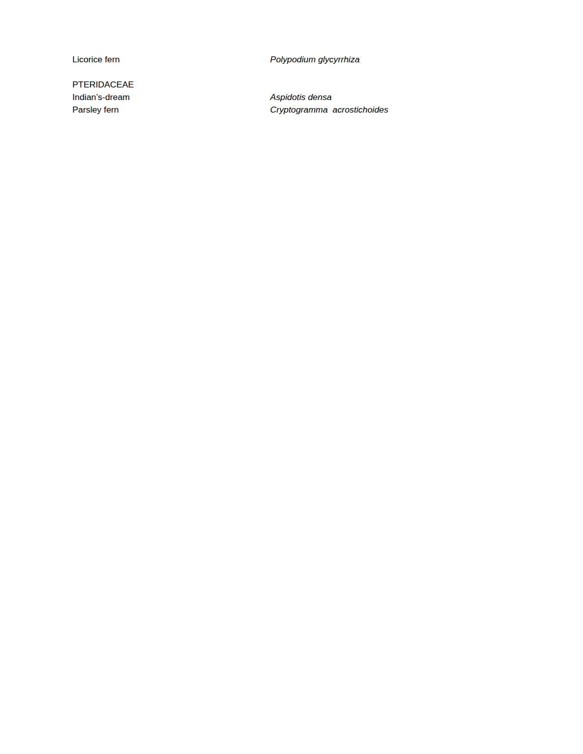| Licorice fern | Polypodium glycyrrhiza |
| Pteridaceae | |
| Indian’s-dream | Aspidotis densa |
| Parsley fern | Cryptogramma acrostichoides |